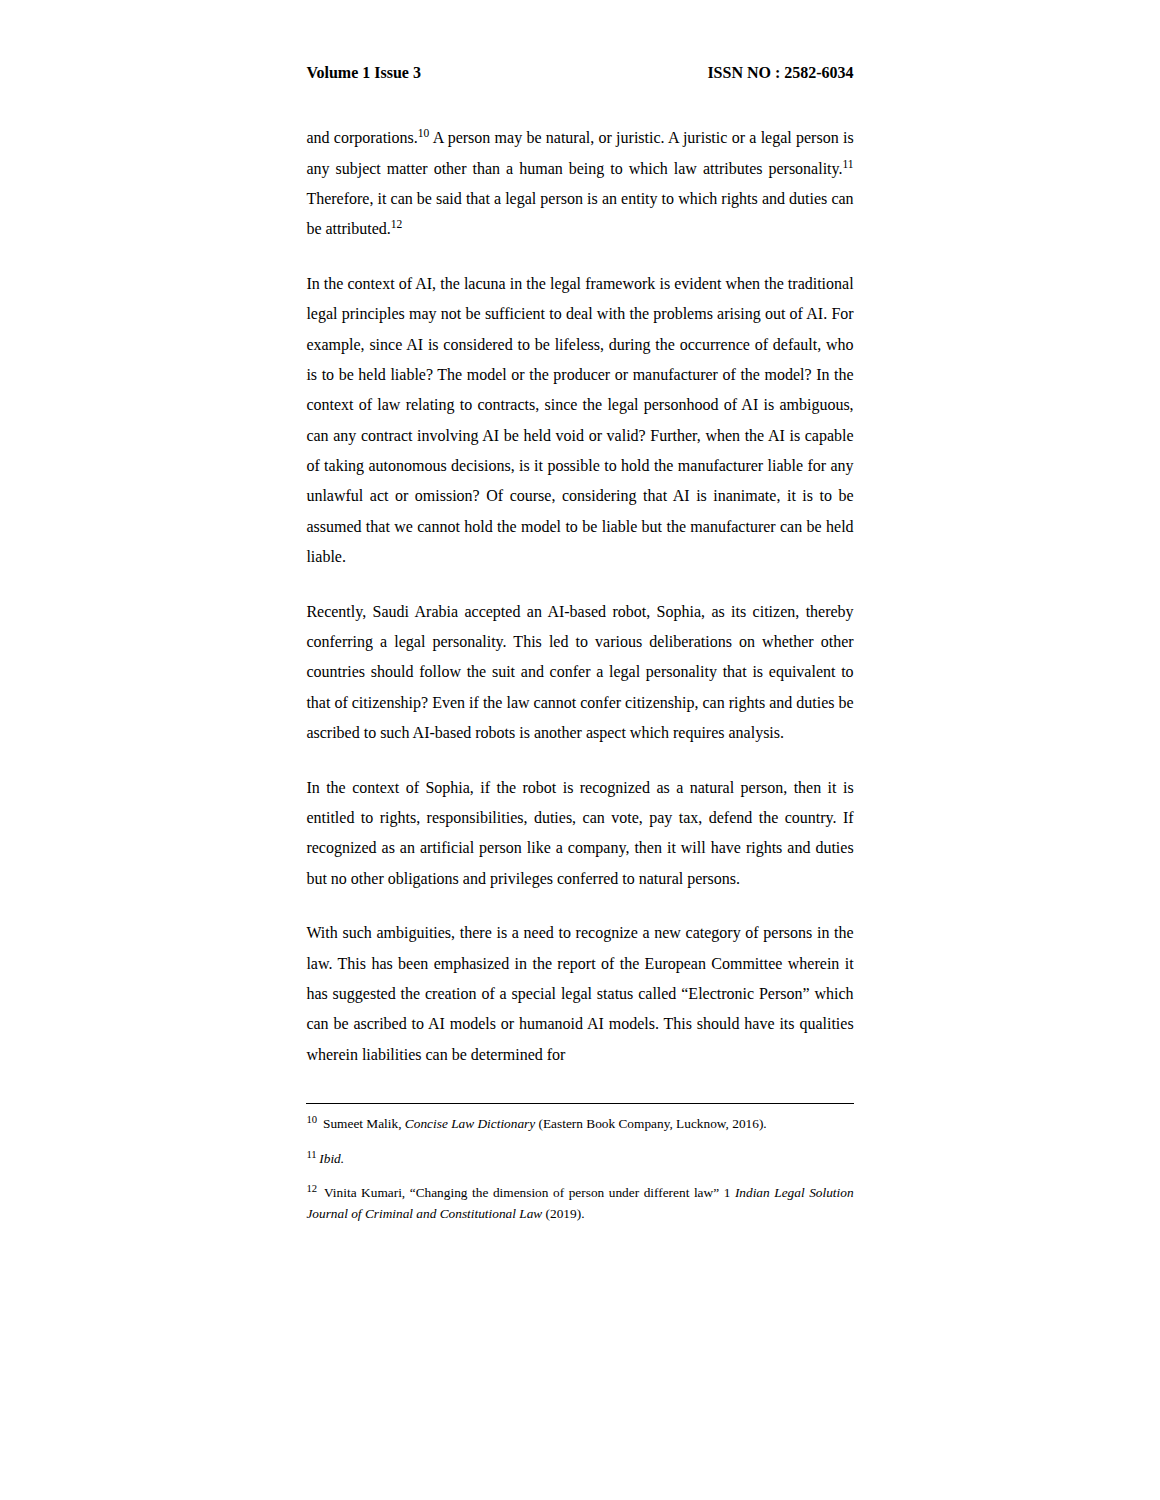Volume 1 Issue 3
ISSN NO : 2582-6034
and corporations.10 A person may be natural, or juristic. A juristic or a legal person is any subject matter other than a human being to which law attributes personality.11 Therefore, it can be said that a legal person is an entity to which rights and duties can be attributed.12
In the context of AI, the lacuna in the legal framework is evident when the traditional legal principles may not be sufficient to deal with the problems arising out of AI. For example, since AI is considered to be lifeless, during the occurrence of default, who is to be held liable? The model or the producer or manufacturer of the model? In the context of law relating to contracts, since the legal personhood of AI is ambiguous, can any contract involving AI be held void or valid? Further, when the AI is capable of taking autonomous decisions, is it possible to hold the manufacturer liable for any unlawful act or omission? Of course, considering that AI is inanimate, it is to be assumed that we cannot hold the model to be liable but the manufacturer can be held liable.
Recently, Saudi Arabia accepted an AI-based robot, Sophia, as its citizen, thereby conferring a legal personality. This led to various deliberations on whether other countries should follow the suit and confer a legal personality that is equivalent to that of citizenship? Even if the law cannot confer citizenship, can rights and duties be ascribed to such AI-based robots is another aspect which requires analysis.
In the context of Sophia, if the robot is recognized as a natural person, then it is entitled to rights, responsibilities, duties, can vote, pay tax, defend the country. If recognized as an artificial person like a company, then it will have rights and duties but no other obligations and privileges conferred to natural persons.
With such ambiguities, there is a need to recognize a new category of persons in the law. This has been emphasized in the report of the European Committee wherein it has suggested the creation of a special legal status called “Electronic Person” which can be ascribed to AI models or humanoid AI models. This should have its qualities wherein liabilities can be determined for
10 Sumeet Malik, Concise Law Dictionary (Eastern Book Company, Lucknow, 2016).
11 Ibid.
12 Vinita Kumari, “Changing the dimension of person under different law” 1 Indian Legal Solution Journal of Criminal and Constitutional Law (2019).